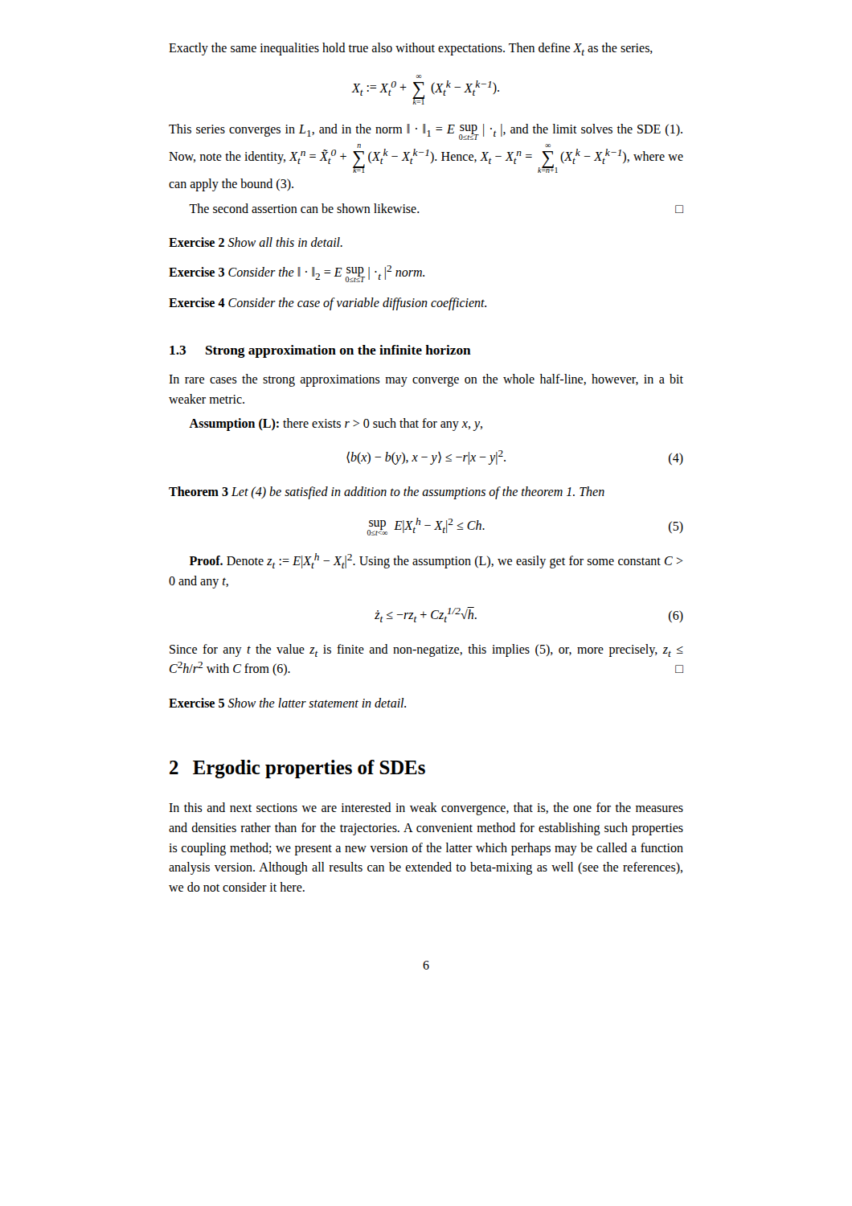Exactly the same inequalities hold true also without expectations. Then define Xt as the series,
Xt := Xt0 + ∞∑k=1 (Xtk − Xtk−1).
This series converges in L1, and in the norm ‖ · ‖1 = E sup 0≤t≤T | ·t |, and the limit solves the SDE (1). Now, note the identity, Xtn = X̃t0 + n∑k=1(Xtk − Xtk−1). Hence, Xt − Xtn = ∞∑k=n+1(Xtk − Xtk−1), where we can apply the bound (3).
The second assertion can be shown likewise. □
Exercise 2 Show all this in detail.
Exercise 3 Consider the ‖ · ‖2 = E sup 0≤t≤T | ·t |2 norm.
Exercise 4 Consider the case of variable diffusion coefficient.
1.3 Strong approximation on the infinite horizon
In rare cases the strong approximations may converge on the whole half-line, however, in a bit weaker metric.
Assumption (L): there exists r > 0 such that for any x, y,
⟨b(x) − b(y), x − y⟩ ≤ −r|x − y|2. (4)
Theorem 3 Let (4) be satisfied in addition to the assumptions of the theorem 1. Then
sup 0≤t<∞ E|Xth − Xt|2 ≤ Ch. (5)
Proof. Denote zt := E|Xth − Xt|2. Using the assumption (L), we easily get for some constant C > 0 and any t,
żt ≤ −rzt + Czt1/2√h. (6)
Since for any t the value zt is finite and non-negatize, this implies (5), or, more precisely, zt ≤ C2h/r2 with C from (6). □
Exercise 5 Show the latter statement in detail.
2 Ergodic properties of SDEs
In this and next sections we are interested in weak convergence, that is, the one for the measures and densities rather than for the trajectories. A convenient method for establishing such properties is coupling method; we present a new version of the latter which perhaps may be called a function analysis version. Although all results can be extended to beta-mixing as well (see the references), we do not consider it here.
6